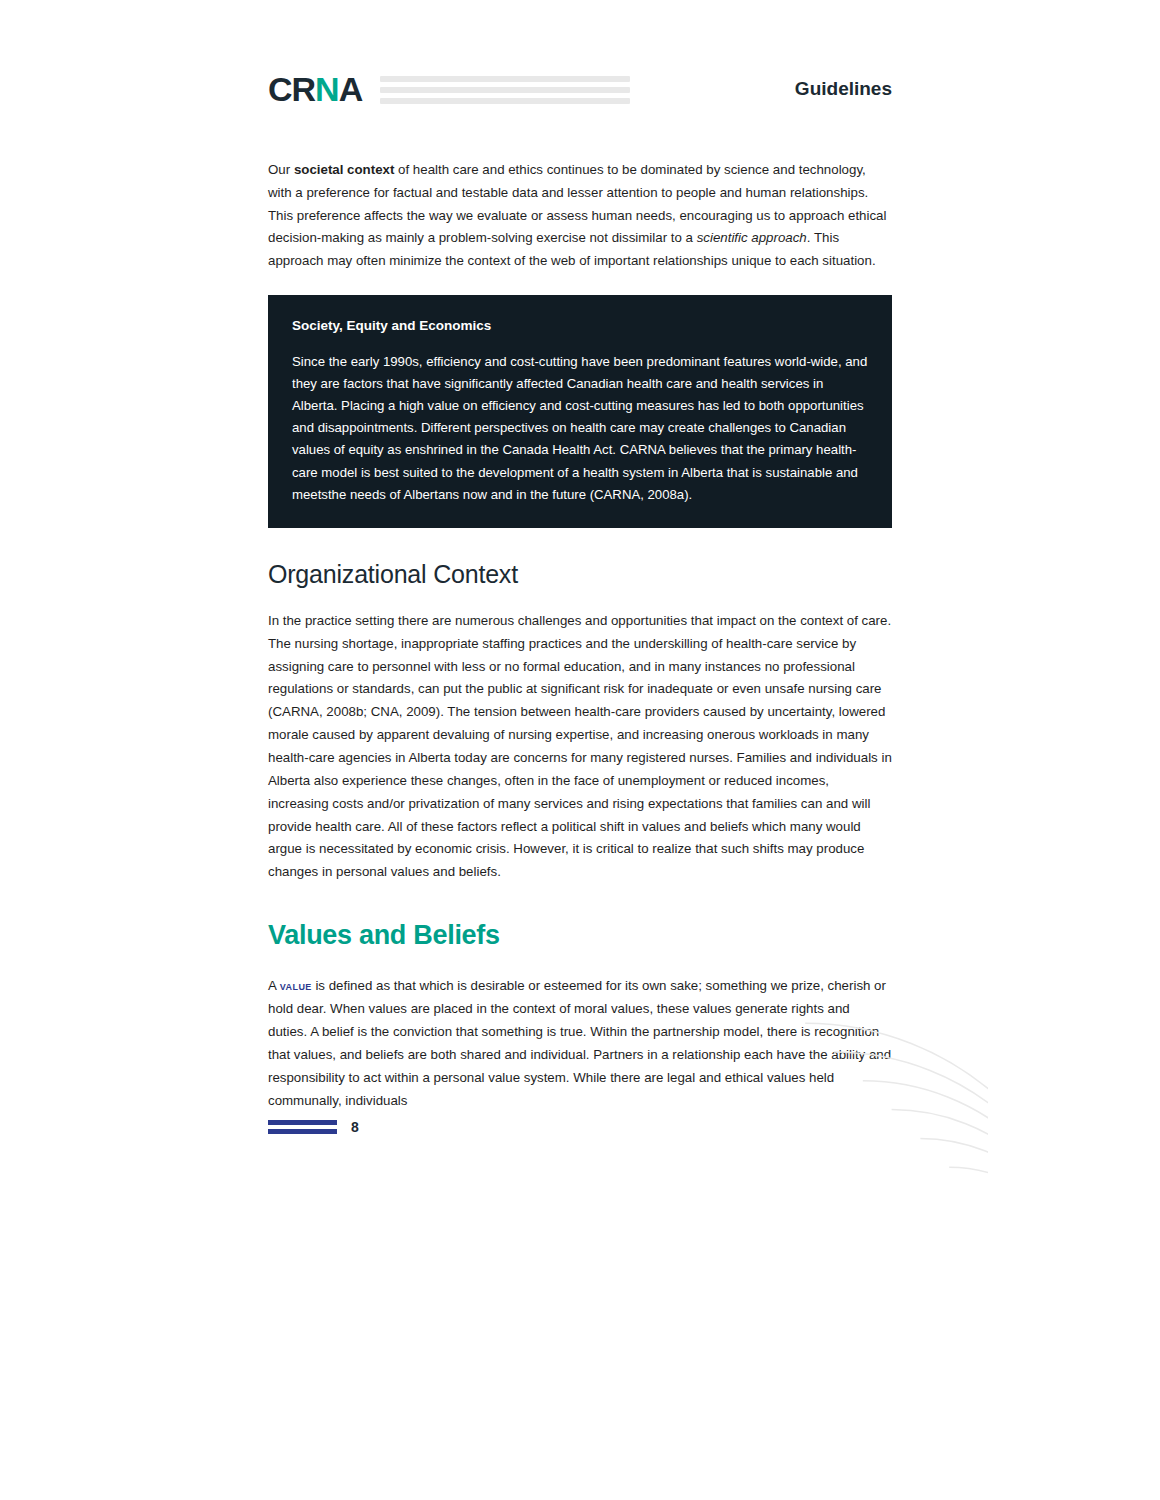CRNA
Guidelines
Our societal context of health care and ethics continues to be dominated by science and technology, with a preference for factual and testable data and lesser attention to people and human relationships. This preference affects the way we evaluate or assess human needs, encouraging us to approach ethical decision-making as mainly a problem-solving exercise not dissimilar to a scientific approach. This approach may often minimize the context of the web of important relationships unique to each situation.
Society, Equity and Economics
Since the early 1990s, efficiency and cost-cutting have been predominant features world-wide, and they are factors that have significantly affected Canadian health care and health services in Alberta. Placing a high value on efficiency and cost-cutting measures has led to both opportunities and disappointments. Different perspectives on health care may create challenges to Canadian values of equity as enshrined in the Canada Health Act. CARNA believes that the primary health-care model is best suited to the development of a health system in Alberta that is sustainable and meetsthe needs of Albertans now and in the future (CARNA, 2008a).
Organizational Context
In the practice setting there are numerous challenges and opportunities that impact on the context of care. The nursing shortage, inappropriate staffing practices and the underskilling of health-care service by assigning care to personnel with less or no formal education, and in many instances no professional regulations or standards, can put the public at significant risk for inadequate or even unsafe nursing care (CARNA, 2008b; CNA, 2009). The tension between health-care providers caused by uncertainty, lowered morale caused by apparent devaluing of nursing expertise, and increasing onerous workloads in many health-care agencies in Alberta today are concerns for many registered nurses. Families and individuals in Alberta also experience these changes, often in the face of unemployment or reduced incomes, increasing costs and/or privatization of many services and rising expectations that families can and will provide health care. All of these factors reflect a political shift in values and beliefs which many would argue is necessitated by economic crisis. However, it is critical to realize that such shifts may produce changes in personal values and beliefs.
Values and Beliefs
A value is defined as that which is desirable or esteemed for its own sake; something we prize, cherish or hold dear. When values are placed in the context of moral values, these values generate rights and duties. A belief is the conviction that something is true. Within the partnership model, there is recognition that values, and beliefs are both shared and individual. Partners in a relationship each have the ability and responsibility to act within a personal value system. While there are legal and ethical values held communally, individuals
8